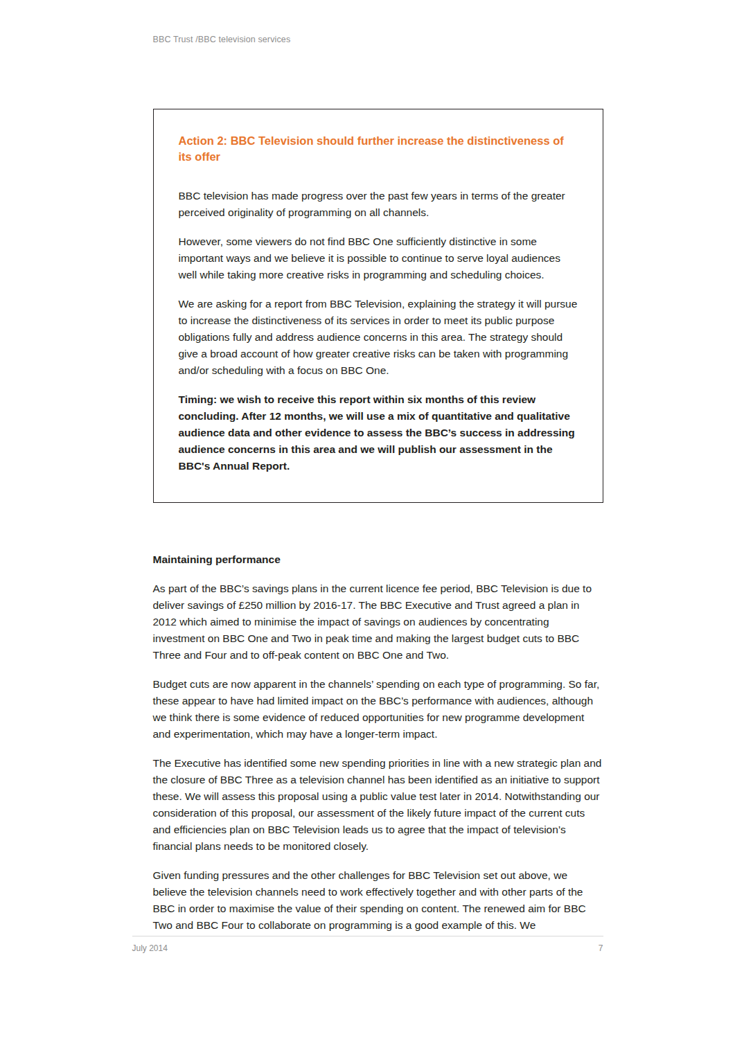BBC Trust /BBC television services
Action 2: BBC Television should further increase the distinctiveness of its offer
BBC television has made progress over the past few years in terms of the greater perceived originality of programming on all channels.
However, some viewers do not find BBC One sufficiently distinctive in some important ways and we believe it is possible to continue to serve loyal audiences well while taking more creative risks in programming and scheduling choices.
We are asking for a report from BBC Television, explaining the strategy it will pursue to increase the distinctiveness of its services in order to meet its public purpose obligations fully and address audience concerns in this area. The strategy should give a broad account of how greater creative risks can be taken with programming and/or scheduling with a focus on BBC One.
Timing: we wish to receive this report within six months of this review concluding. After 12 months, we will use a mix of quantitative and qualitative audience data and other evidence to assess the BBC’s success in addressing audience concerns in this area and we will publish our assessment in the BBC's Annual Report.
Maintaining performance
As part of the BBC’s savings plans in the current licence fee period, BBC Television is due to deliver savings of £250 million by 2016-17. The BBC Executive and Trust agreed a plan in 2012 which aimed to minimise the impact of savings on audiences by concentrating investment on BBC One and Two in peak time and making the largest budget cuts to BBC Three and Four and to off-peak content on BBC One and Two.
Budget cuts are now apparent in the channels’ spending on each type of programming. So far, these appear to have had limited impact on the BBC’s performance with audiences, although we think there is some evidence of reduced opportunities for new programme development and experimentation, which may have a longer-term impact.
The Executive has identified some new spending priorities in line with a new strategic plan and the closure of BBC Three as a television channel has been identified as an initiative to support these. We will assess this proposal using a public value test later in 2014. Notwithstanding our consideration of this proposal, our assessment of the likely future impact of the current cuts and efficiencies plan on BBC Television leads us to agree that the impact of television’s financial plans needs to be monitored closely.
Given funding pressures and the other challenges for BBC Television set out above, we believe the television channels need to work effectively together and with other parts of the BBC in order to maximise the value of their spending on content. The renewed aim for BBC Two and BBC Four to collaborate on programming is a good example of this. We
July 2014 7